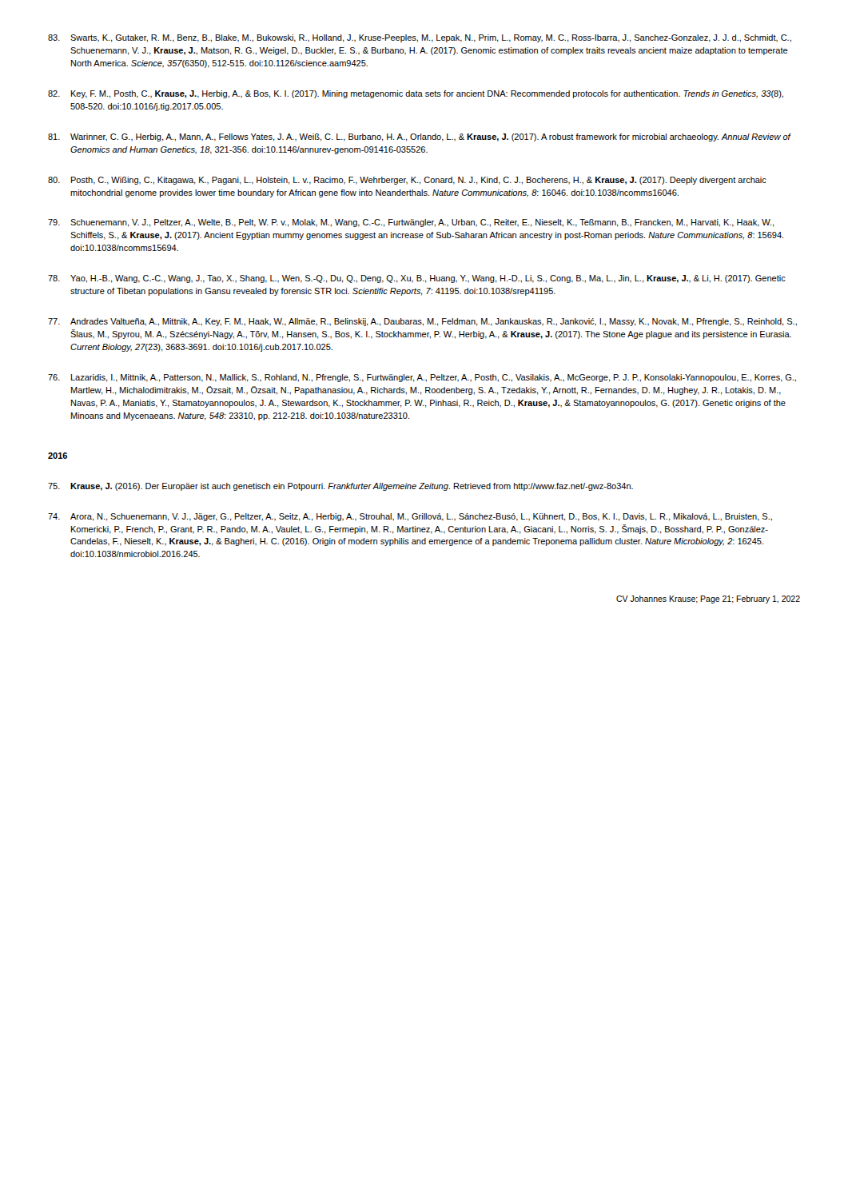83. Swarts, K., Gutaker, R. M., Benz, B., Blake, M., Bukowski, R., Holland, J., Kruse-Peeples, M., Lepak, N., Prim, L., Romay, M. C., Ross-Ibarra, J., Sanchez-Gonzalez, J. J. d., Schmidt, C., Schuenemann, V. J., Krause, J., Matson, R. G., Weigel, D., Buckler, E. S., & Burbano, H. A. (2017). Genomic estimation of complex traits reveals ancient maize adaptation to temperate North America. Science, 357(6350), 512-515. doi:10.1126/science.aam9425.
82. Key, F. M., Posth, C., Krause, J., Herbig, A., & Bos, K. I. (2017). Mining metagenomic data sets for ancient DNA: Recommended protocols for authentication. Trends in Genetics, 33(8), 508-520. doi:10.1016/j.tig.2017.05.005.
81. Warinner, C. G., Herbig, A., Mann, A., Fellows Yates, J. A., Weiß, C. L., Burbano, H. A., Orlando, L., & Krause, J. (2017). A robust framework for microbial archaeology. Annual Review of Genomics and Human Genetics, 18, 321-356. doi:10.1146/annurev-genom-091416-035526.
80. Posth, C., Wißing, C., Kitagawa, K., Pagani, L., Holstein, L. v., Racimo, F., Wehrberger, K., Conard, N. J., Kind, C. J., Bocherens, H., & Krause, J. (2017). Deeply divergent archaic mitochondrial genome provides lower time boundary for African gene flow into Neanderthals. Nature Communications, 8: 16046. doi:10.1038/ncomms16046.
79. Schuenemann, V. J., Peltzer, A., Welte, B., Pelt, W. P. v., Molak, M., Wang, C.-C., Furtwängler, A., Urban, C., Reiter, E., Nieselt, K., Teßmann, B., Francken, M., Harvati, K., Haak, W., Schiffels, S., & Krause, J. (2017). Ancient Egyptian mummy genomes suggest an increase of Sub-Saharan African ancestry in post-Roman periods. Nature Communications, 8: 15694. doi:10.1038/ncomms15694.
78. Yao, H.-B., Wang, C.-C., Wang, J., Tao, X., Shang, L., Wen, S.-Q., Du, Q., Deng, Q., Xu, B., Huang, Y., Wang, H.-D., Li, S., Cong, B., Ma, L., Jin, L., Krause, J., & Li, H. (2017). Genetic structure of Tibetan populations in Gansu revealed by forensic STR loci. Scientific Reports, 7: 41195. doi:10.1038/srep41195.
77. Andrades Valtueña, A., Mittnik, A., Key, F. M., Haak, W., Allmäe, R., Belinskij, A., Daubaras, M., Feldman, M., Jankauskas, R., Janković, I., Massy, K., Novak, M., Pfrengle, S., Reinhold, S., Šlaus, M., Spyrou, M. A., Szécsényi-Nagy, A., Tõrv, M., Hansen, S., Bos, K. I., Stockhammer, P. W., Herbig, A., & Krause, J. (2017). The Stone Age plague and its persistence in Eurasia. Current Biology, 27(23), 3683-3691. doi:10.1016/j.cub.2017.10.025.
76. Lazaridis, I., Mittnik, A., Patterson, N., Mallick, S., Rohland, N., Pfrengle, S., Furtwängler, A., Peltzer, A., Posth, C., Vasilakis, A., McGeorge, P. J. P., Konsolaki-Yannopoulou, E., Korres, G., Martlew, H., Michalodimitrakis, M., Özsait, M., Özsait, N., Papathanasiou, A., Richards, M., Roodenberg, S. A., Tzedakis, Y., Arnott, R., Fernandes, D. M., Hughey, J. R., Lotakis, D. M., Navas, P. A., Maniatis, Y., Stamatoyannopoulos, J. A., Stewardson, K., Stockhammer, P. W., Pinhasi, R., Reich, D., Krause, J., & Stamatoyannopoulos, G. (2017). Genetic origins of the Minoans and Mycenaeans. Nature, 548: 23310, pp. 212-218. doi:10.1038/nature23310.
2016
75. Krause, J. (2016). Der Europäer ist auch genetisch ein Potpourri. Frankfurter Allgemeine Zeitung. Retrieved from http://www.faz.net/-gwz-8o34n.
74. Arora, N., Schuenemann, V. J., Jäger, G., Peltzer, A., Seitz, A., Herbig, A., Strouhal, M., Grillová, L., Sánchez-Busó, L., Kühnert, D., Bos, K. I., Davis, L. R., Mikalová, L., Bruisten, S., Komericki, P., French, P., Grant, P. R., Pando, M. A., Vaulet, L. G., Fermepin, M. R., Martinez, A., Centurion Lara, A., Giacani, L., Norris, S. J., Šmajs, D., Bosshard, P. P., González-Candelas, F., Nieselt, K., Krause, J., & Bagheri, H. C. (2016). Origin of modern syphilis and emergence of a pandemic Treponema pallidum cluster. Nature Microbiology, 2: 16245. doi:10.1038/nmicrobiol.2016.245.
CV Johannes Krause; Page 21; February 1, 2022